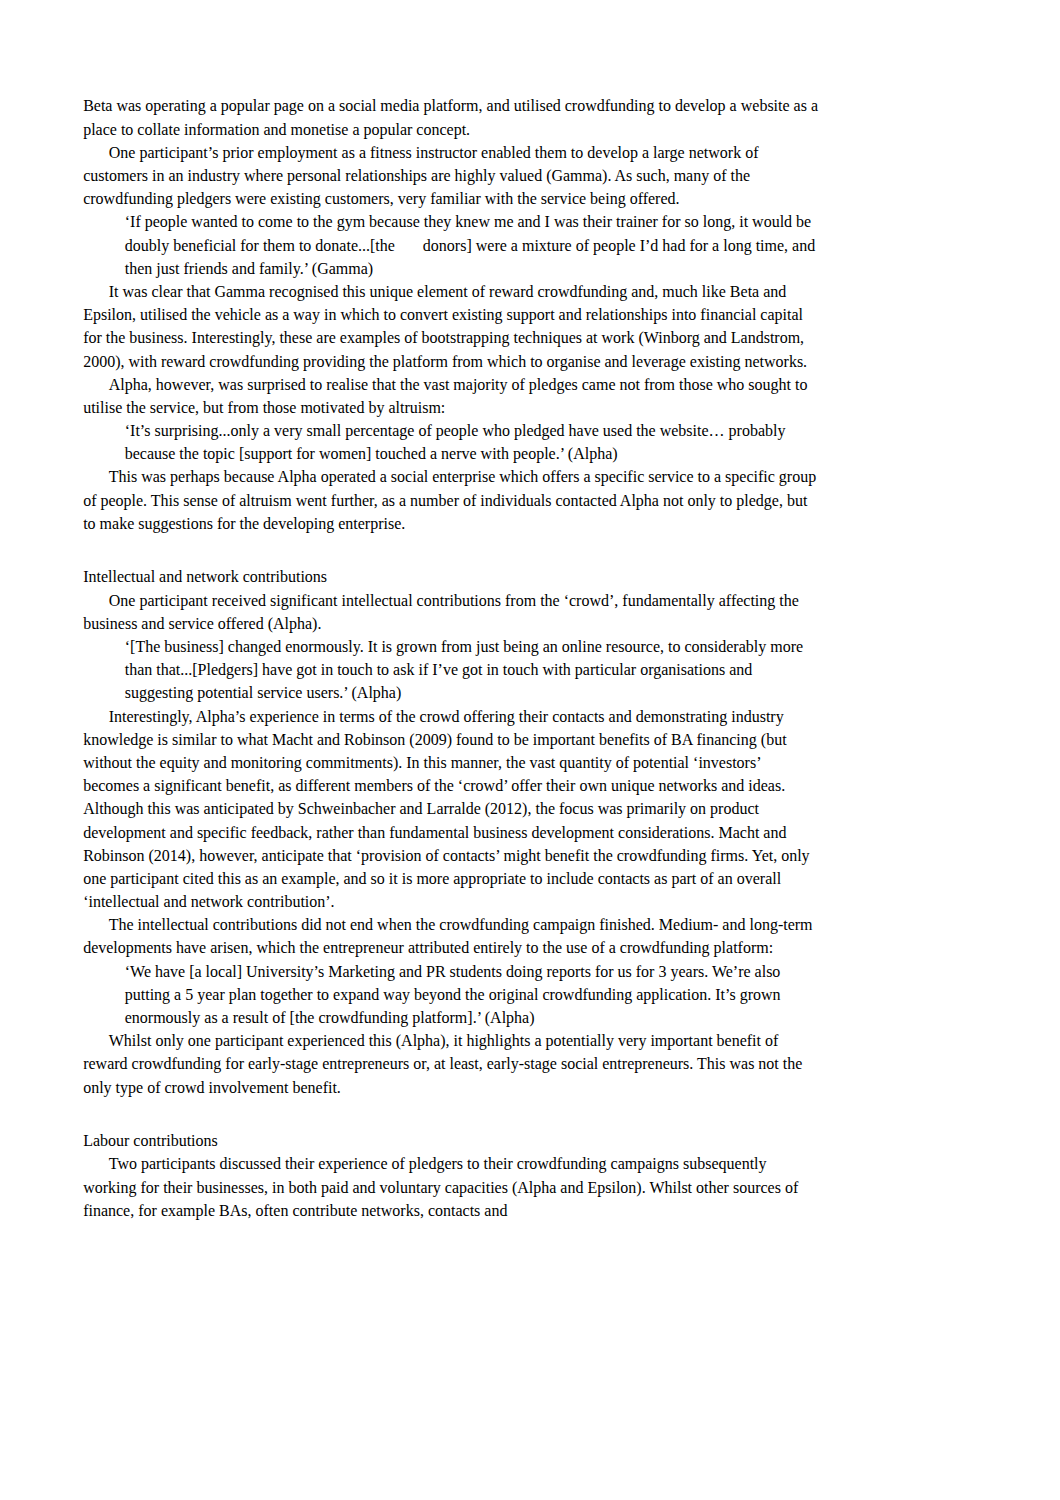Beta was operating a popular page on a social media platform, and utilised crowdfunding to develop a website as a place to collate information and monetise a popular concept.
One participant’s prior employment as a fitness instructor enabled them to develop a large network of customers in an industry where personal relationships are highly valued (Gamma). As such, many of the crowdfunding pledgers were existing customers, very familiar with the service being offered.
‘If people wanted to come to the gym because they knew me and I was their trainer for so long, it would be doubly beneficial for them to donate...[the donors] were a mixture of people I’d had for a long time, and then just friends and family.’ (Gamma)
It was clear that Gamma recognised this unique element of reward crowdfunding and, much like Beta and Epsilon, utilised the vehicle as a way in which to convert existing support and relationships into financial capital for the business. Interestingly, these are examples of bootstrapping techniques at work (Winborg and Landstrom, 2000), with reward crowdfunding providing the platform from which to organise and leverage existing networks.
Alpha, however, was surprised to realise that the vast majority of pledges came not from those who sought to utilise the service, but from those motivated by altruism:
‘It’s surprising...only a very small percentage of people who pledged have used the website… probably because the topic [support for women] touched a nerve with people.’ (Alpha)
This was perhaps because Alpha operated a social enterprise which offers a specific service to a specific group of people. This sense of altruism went further, as a number of individuals contacted Alpha not only to pledge, but to make suggestions for the developing enterprise.
Intellectual and network contributions
One participant received significant intellectual contributions from the ‘crowd’, fundamentally affecting the business and service offered (Alpha).
‘[The business] changed enormously. It is grown from just being an online resource, to considerably more than that...[Pledgers] have got in touch to ask if I’ve got in touch with particular organisations and suggesting potential service users.’ (Alpha)
Interestingly, Alpha’s experience in terms of the crowd offering their contacts and demonstrating industry knowledge is similar to what Macht and Robinson (2009) found to be important benefits of BA financing (but without the equity and monitoring commitments). In this manner, the vast quantity of potential ‘investors’ becomes a significant benefit, as different members of the ‘crowd’ offer their own unique networks and ideas. Although this was anticipated by Schweinbacher and Larralde (2012), the focus was primarily on product development and specific feedback, rather than fundamental business development considerations. Macht and Robinson (2014), however, anticipate that ‘provision of contacts’ might benefit the crowdfunding firms. Yet, only one participant cited this as an example, and so it is more appropriate to include contacts as part of an overall ‘intellectual and network contribution’.
The intellectual contributions did not end when the crowdfunding campaign finished. Medium- and long-term developments have arisen, which the entrepreneur attributed entirely to the use of a crowdfunding platform:
‘We have [a local] University’s Marketing and PR students doing reports for us for 3 years. We’re also putting a 5 year plan together to expand way beyond the original crowdfunding application. It’s grown enormously as a result of [the crowdfunding platform].’ (Alpha)
Whilst only one participant experienced this (Alpha), it highlights a potentially very important benefit of reward crowdfunding for early-stage entrepreneurs or, at least, early-stage social entrepreneurs. This was not the only type of crowd involvement benefit.
Labour contributions
Two participants discussed their experience of pledgers to their crowdfunding campaigns subsequently working for their businesses, in both paid and voluntary capacities (Alpha and Epsilon). Whilst other sources of finance, for example BAs, often contribute networks, contacts and